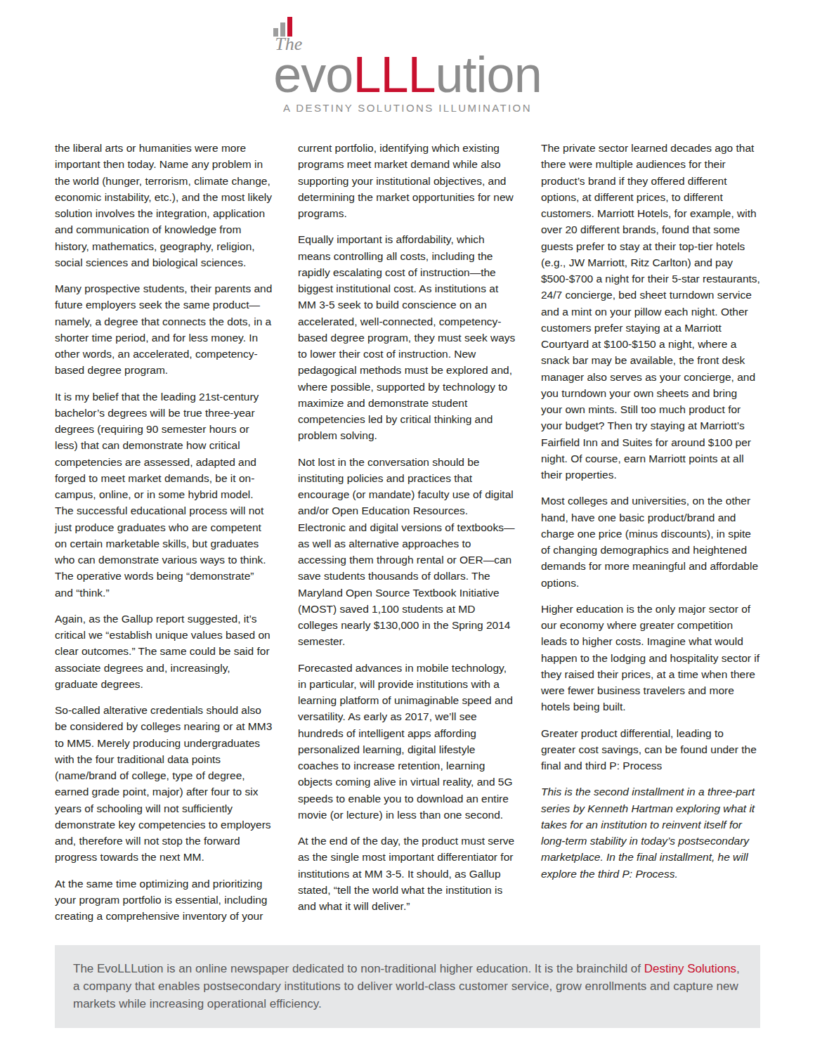The evoLLLution A Destiny Solutions Illumination
the liberal arts or humanities were more important then today. Name any problem in the world (hunger, terrorism, climate change, economic instability, etc.), and the most likely solution involves the integration, application and communication of knowledge from history, mathematics, geography, religion, social sciences and biological sciences.
Many prospective students, their parents and future employers seek the same product—namely, a degree that connects the dots, in a shorter time period, and for less money. In other words, an accelerated, competency-based degree program.
It is my belief that the leading 21st-century bachelor’s degrees will be true three-year degrees (requiring 90 semester hours or less) that can demonstrate how critical competencies are assessed, adapted and forged to meet market demands, be it on-campus, online, or in some hybrid model. The successful educational process will not just produce graduates who are competent on certain marketable skills, but graduates who can demonstrate various ways to think. The operative words being “demonstrate” and “think.”
Again, as the Gallup report suggested, it’s critical we “establish unique values based on clear outcomes.” The same could be said for associate degrees and, increasingly, graduate degrees.
So-called alterative credentials should also be considered by colleges nearing or at MM3 to MM5. Merely producing undergraduates with the four traditional data points (name/brand of college, type of degree, earned grade point, major) after four to six years of schooling will not sufficiently demonstrate key competencies to employers and, therefore will not stop the forward progress towards the next MM.
At the same time optimizing and prioritizing your program portfolio is essential, including creating a comprehensive inventory of your current portfolio, identifying which existing programs meet market demand while also supporting your institutional objectives, and determining the market opportunities for new programs.
Equally important is affordability, which means controlling all costs, including the rapidly escalating cost of instruction—the biggest institutional cost. As institutions at MM 3-5 seek to build conscience on an accelerated, well-connected, competency-based degree program, they must seek ways to lower their cost of instruction. New pedagogical methods must be explored and, where possible, supported by technology to maximize and demonstrate student competencies led by critical thinking and problem solving.
Not lost in the conversation should be instituting policies and practices that encourage (or mandate) faculty use of digital and/or Open Education Resources. Electronic and digital versions of textbooks—as well as alternative approaches to accessing them through rental or OER—can save students thousands of dollars. The Maryland Open Source Textbook Initiative (MOST) saved 1,100 students at MD colleges nearly $130,000 in the Spring 2014 semester.
Forecasted advances in mobile technology, in particular, will provide institutions with a learning platform of unimaginable speed and versatility. As early as 2017, we’ll see hundreds of intelligent apps affording personalized learning, digital lifestyle coaches to increase retention, learning objects coming alive in virtual reality, and 5G speeds to enable you to download an entire movie (or lecture) in less than one second.
At the end of the day, the product must serve as the single most important differentiator for institutions at MM 3-5. It should, as Gallup stated, “tell the world what the institution is and what it will deliver.”
The private sector learned decades ago that there were multiple audiences for their product’s brand if they offered different options, at different prices, to different customers. Marriott Hotels, for example, with over 20 different brands, found that some guests prefer to stay at their top-tier hotels (e.g., JW Marriott, Ritz Carlton) and pay $500-$700 a night for their 5-star restaurants, 24/7 concierge, bed sheet turndown service and a mint on your pillow each night. Other customers prefer staying at a Marriott Courtyard at $100-$150 a night, where a snack bar may be available, the front desk manager also serves as your concierge, and you turndown your own sheets and bring your own mints. Still too much product for your budget? Then try staying at Marriott’s Fairfield Inn and Suites for around $100 per night. Of course, earn Marriott points at all their properties.
Most colleges and universities, on the other hand, have one basic product/brand and charge one price (minus discounts), in spite of changing demographics and heightened demands for more meaningful and affordable options.
Higher education is the only major sector of our economy where greater competition leads to higher costs. Imagine what would happen to the lodging and hospitality sector if they raised their prices, at a time when there were fewer business travelers and more hotels being built.
Greater product differential, leading to greater cost savings, can be found under the final and third P: Process
This is the second installment in a three-part series by Kenneth Hartman exploring what it takes for an institution to reinvent itself for long-term stability in today’s postsecondary marketplace. In the final installment, he will explore the third P: Process.
The EvoLLLution is an online newspaper dedicated to non-traditional higher education. It is the brainchild of Destiny Solutions, a company that enables postsecondary institutions to deliver world-class customer service, grow enrollments and capture new markets while increasing operational efficiency.